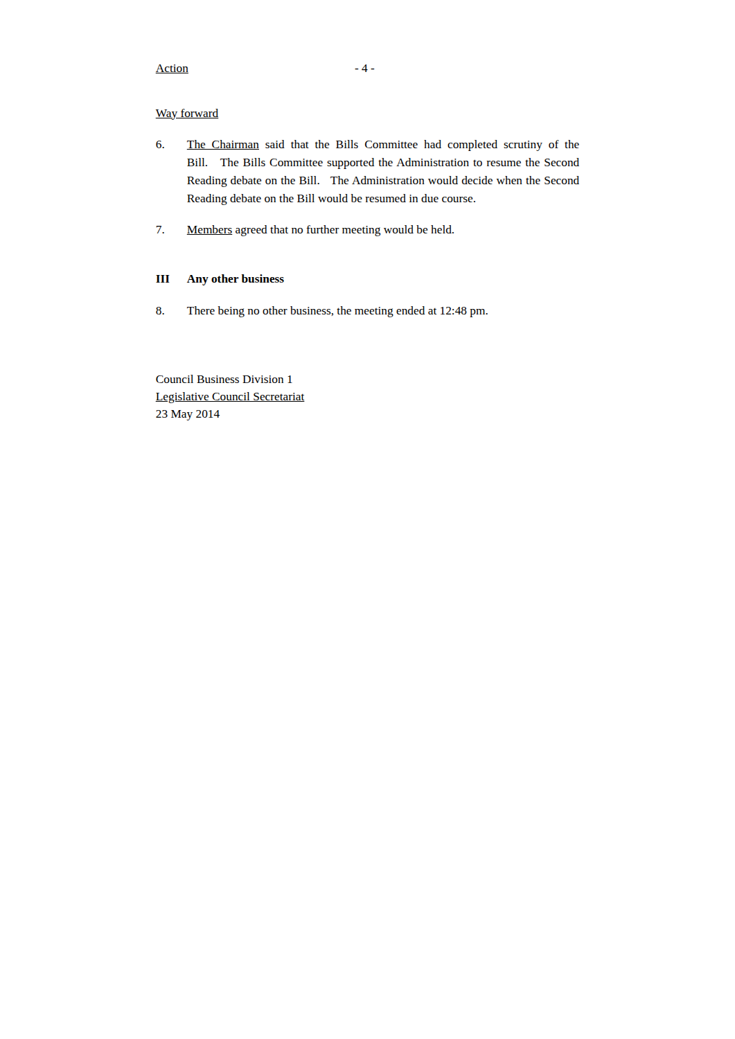Action - 4 -
Way forward
6. The Chairman said that the Bills Committee had completed scrutiny of the Bill. The Bills Committee supported the Administration to resume the Second Reading debate on the Bill. The Administration would decide when the Second Reading debate on the Bill would be resumed in due course.
7. Members agreed that no further meeting would be held.
III Any other business
8. There being no other business, the meeting ended at 12:48 pm.
Council Business Division 1
Legislative Council Secretariat
23 May 2014